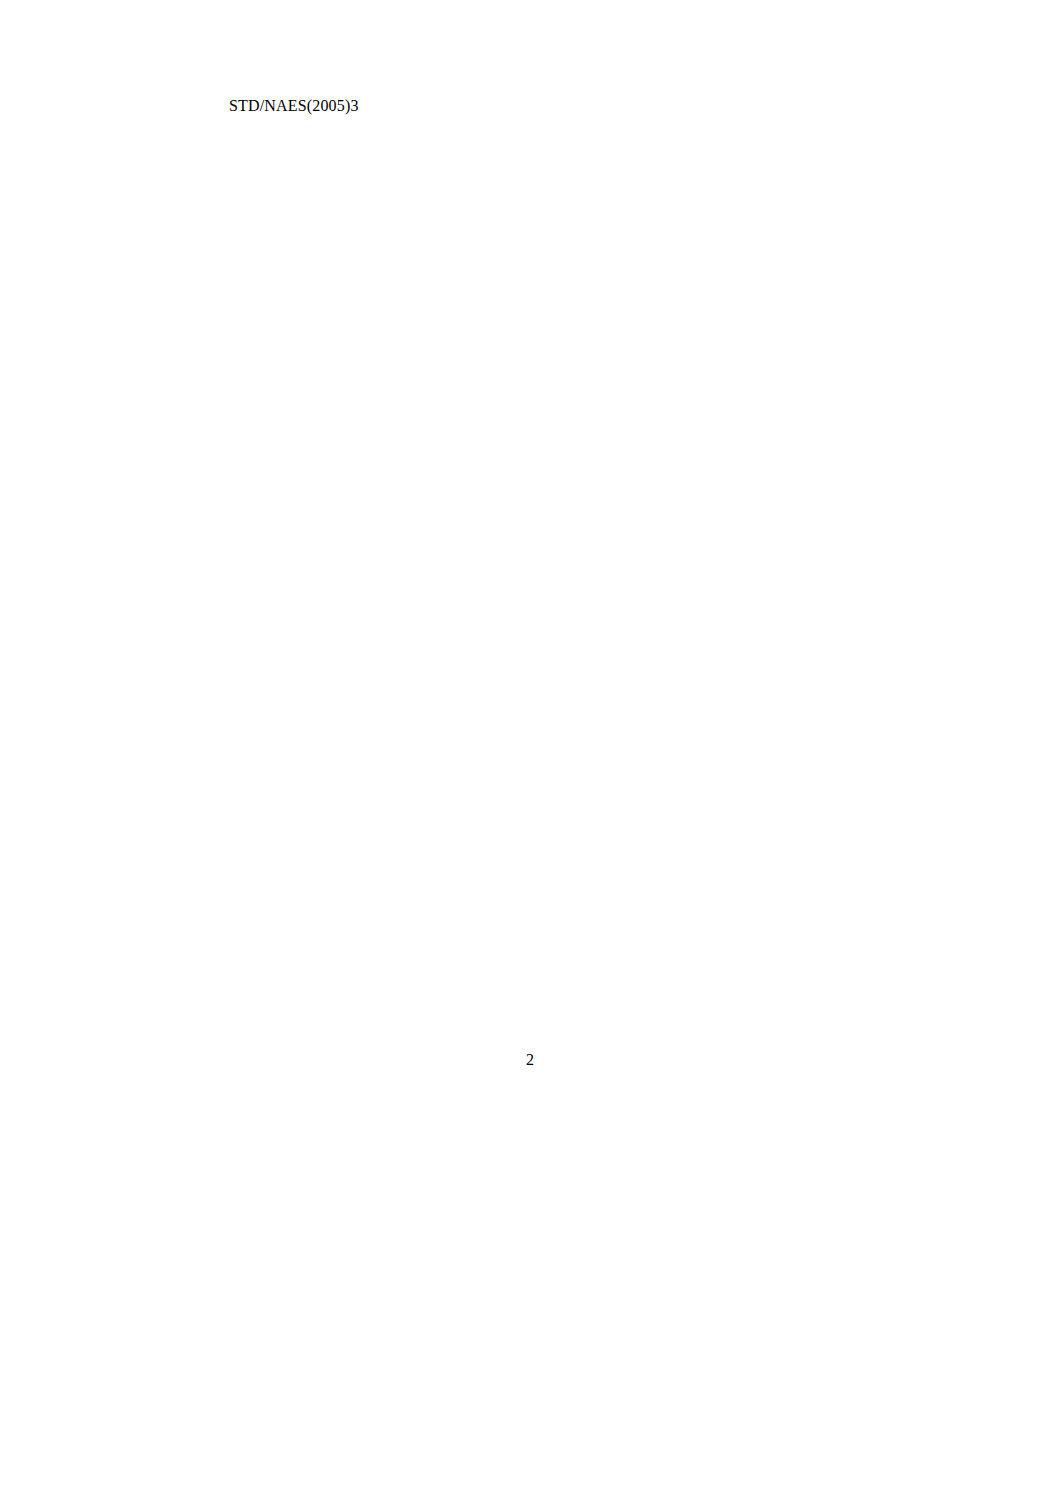STD/NAES(2005)3
2